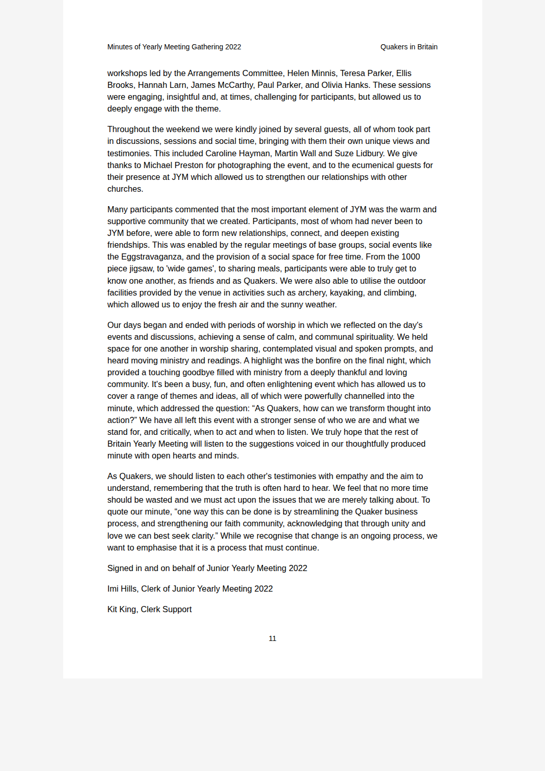Minutes of Yearly Meeting Gathering 2022
Quakers in Britain
workshops led by the Arrangements Committee, Helen Minnis, Teresa Parker, Ellis Brooks, Hannah Larn, James McCarthy, Paul Parker, and Olivia Hanks. These sessions were engaging, insightful and, at times, challenging for participants, but allowed us to deeply engage with the theme.
Throughout the weekend we were kindly joined by several guests, all of whom took part in discussions, sessions and social time, bringing with them their own unique views and testimonies. This included Caroline Hayman, Martin Wall and Suze Lidbury. We give thanks to Michael Preston for photographing the event, and to the ecumenical guests for their presence at JYM which allowed us to strengthen our relationships with other churches.
Many participants commented that the most important element of JYM was the warm and supportive community that we created. Participants, most of whom had never been to JYM before, were able to form new relationships, connect, and deepen existing friendships. This was enabled by the regular meetings of base groups, social events like the Eggstravaganza, and the provision of a social space for free time. From the 1000 piece jigsaw, to 'wide games', to sharing meals, participants were able to truly get to know one another, as friends and as Quakers. We were also able to utilise the outdoor facilities provided by the venue in activities such as archery, kayaking, and climbing, which allowed us to enjoy the fresh air and the sunny weather.
Our days began and ended with periods of worship in which we reflected on the day's events and discussions, achieving a sense of calm, and communal spirituality. We held space for one another in worship sharing, contemplated visual and spoken prompts, and heard moving ministry and readings. A highlight was the bonfire on the final night, which provided a touching goodbye filled with ministry from a deeply thankful and loving community. It's been a busy, fun, and often enlightening event which has allowed us to cover a range of themes and ideas, all of which were powerfully channelled into the minute, which addressed the question: “As Quakers, how can we transform thought into action?” We have all left this event with a stronger sense of who we are and what we stand for, and critically, when to act and when to listen. We truly hope that the rest of Britain Yearly Meeting will listen to the suggestions voiced in our thoughtfully produced minute with open hearts and minds.
As Quakers, we should listen to each other's testimonies with empathy and the aim to understand, remembering that the truth is often hard to hear. We feel that no more time should be wasted and we must act upon the issues that we are merely talking about. To quote our minute, “one way this can be done is by streamlining the Quaker business process, and strengthening our faith community, acknowledging that through unity and love we can best seek clarity.” While we recognise that change is an ongoing process, we want to emphasise that it is a process that must continue.
Signed in and on behalf of Junior Yearly Meeting 2022
Imi Hills, Clerk of Junior Yearly Meeting 2022
Kit King, Clerk Support
11